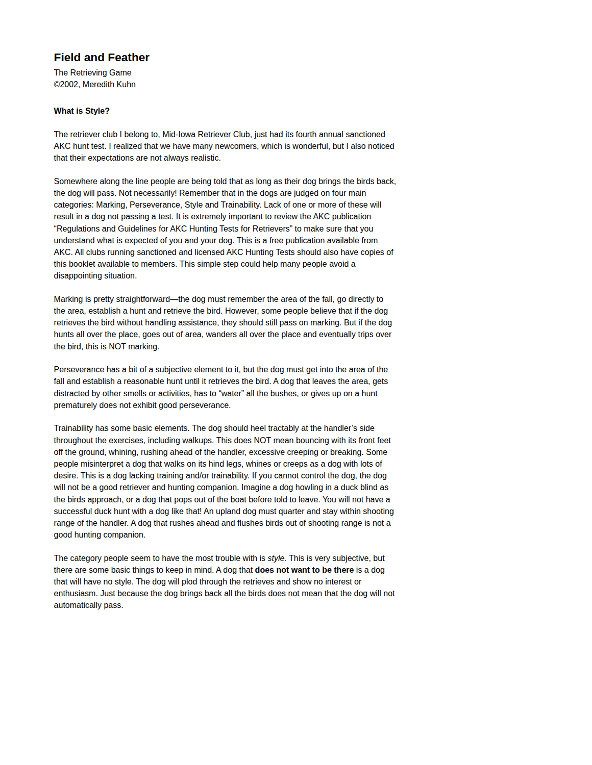Field and Feather
The Retrieving Game
©2002, Meredith Kuhn
What is Style?
The retriever club I belong to, Mid-Iowa Retriever Club, just had its fourth annual sanctioned AKC hunt test. I realized that we have many newcomers, which is wonderful, but I also noticed that their expectations are not always realistic.
Somewhere along the line people are being told that as long as their dog brings the birds back, the dog will pass. Not necessarily! Remember that in the dogs are judged on four main categories: Marking, Perseverance, Style and Trainability. Lack of one or more of these will result in a dog not passing a test. It is extremely important to review the AKC publication “Regulations and Guidelines for AKC Hunting Tests for Retrievers” to make sure that you understand what is expected of you and your dog. This is a free publication available from AKC. All clubs running sanctioned and licensed AKC Hunting Tests should also have copies of this booklet available to members. This simple step could help many people avoid a disappointing situation.
Marking is pretty straightforward—the dog must remember the area of the fall, go directly to the area, establish a hunt and retrieve the bird. However, some people believe that if the dog retrieves the bird without handling assistance, they should still pass on marking. But if the dog hunts all over the place, goes out of area, wanders all over the place and eventually trips over the bird, this is NOT marking.
Perseverance has a bit of a subjective element to it, but the dog must get into the area of the fall and establish a reasonable hunt until it retrieves the bird. A dog that leaves the area, gets distracted by other smells or activities, has to “water” all the bushes, or gives up on a hunt prematurely does not exhibit good perseverance.
Trainability has some basic elements. The dog should heel tractably at the handler’s side throughout the exercises, including walkups. This does NOT mean bouncing with its front feet off the ground, whining, rushing ahead of the handler, excessive creeping or breaking. Some people misinterpret a dog that walks on its hind legs, whines or creeps as a dog with lots of desire. This is a dog lacking training and/or trainability. If you cannot control the dog, the dog will not be a good retriever and hunting companion. Imagine a dog howling in a duck blind as the birds approach, or a dog that pops out of the boat before told to leave. You will not have a successful duck hunt with a dog like that! An upland dog must quarter and stay within shooting range of the handler. A dog that rushes ahead and flushes birds out of shooting range is not a good hunting companion.
The category people seem to have the most trouble with is style. This is very subjective, but there are some basic things to keep in mind. A dog that does not want to be there is a dog that will have no style. The dog will plod through the retrieves and show no interest or enthusiasm. Just because the dog brings back all the birds does not mean that the dog will not automatically pass.